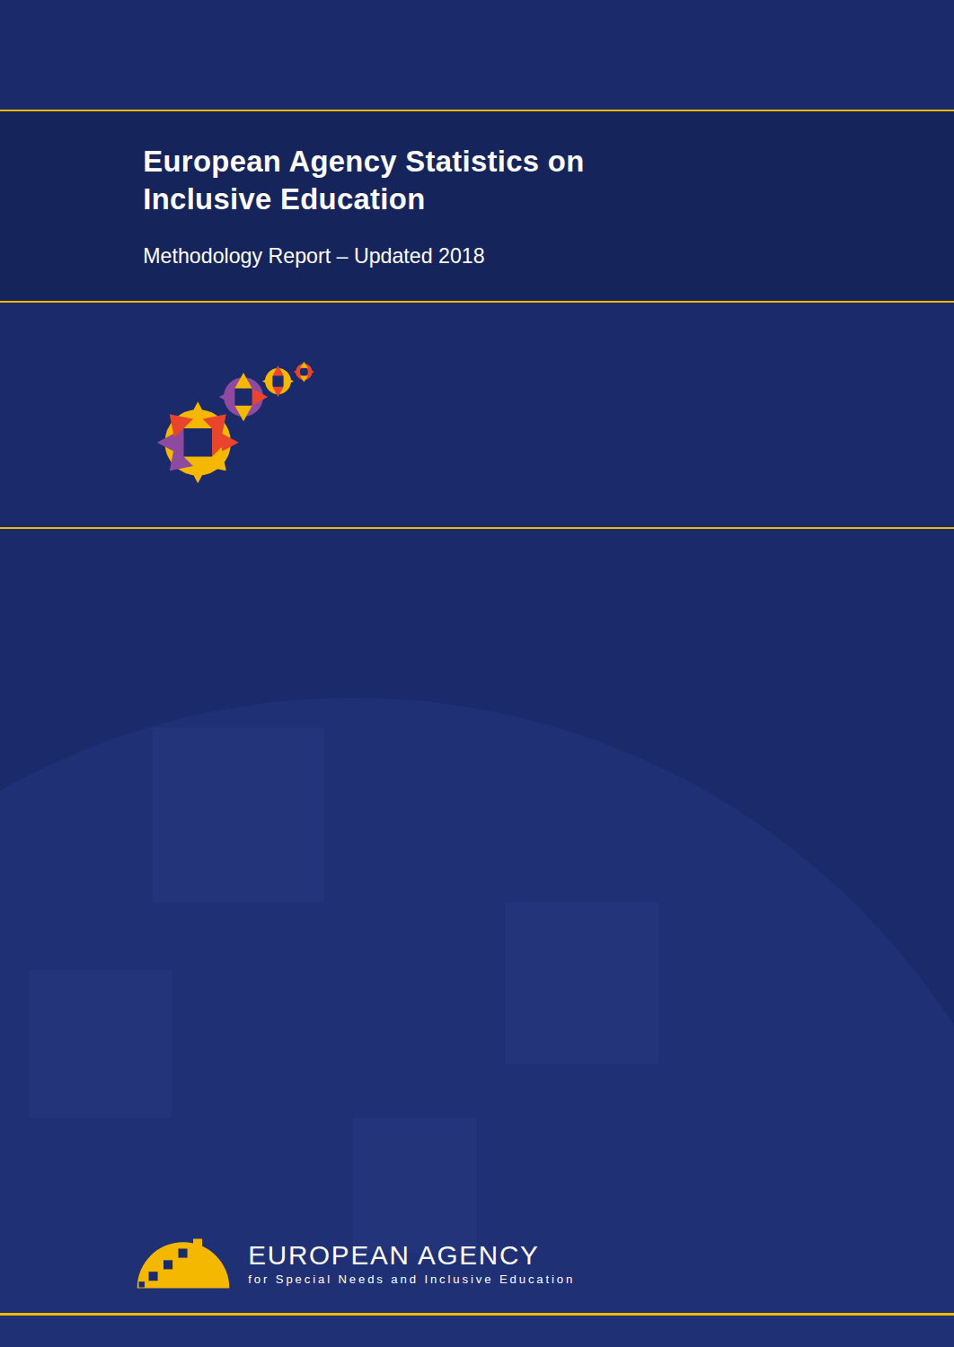European Agency Statistics on
Inclusive Education
Methodology Report – Updated 2018
EUROPEAN AGENCY
for Special Needs and Inclusive Education